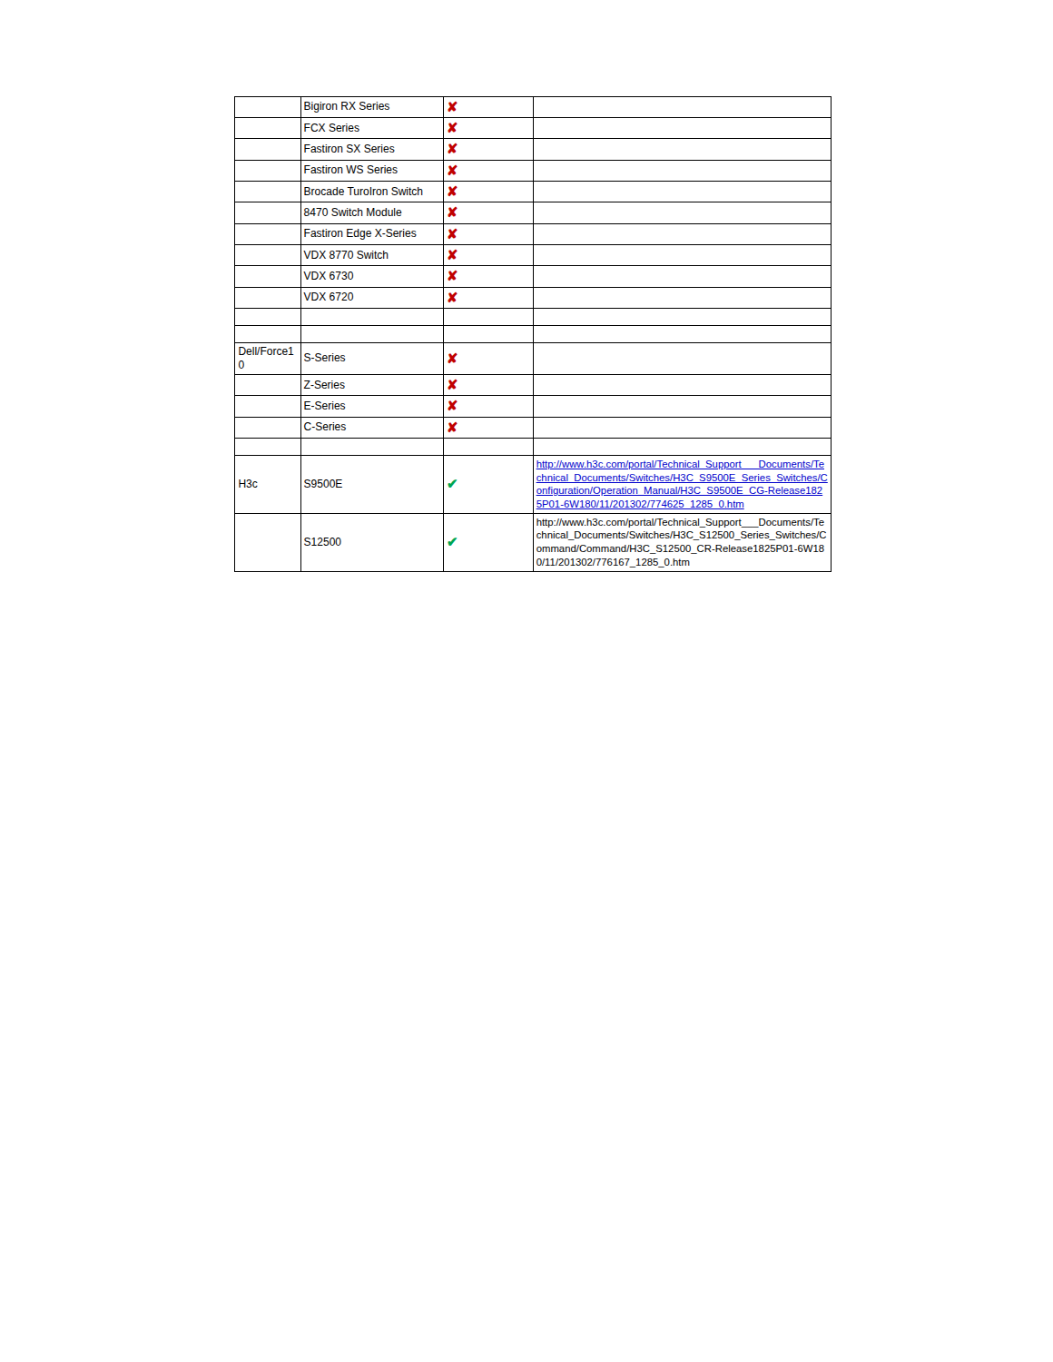| | Bigiron RX Series | ✘ | |
| | FCX Series | ✘ | |
| | Fastiron SX Series | ✘ | |
| | Fastiron WS Series | ✘ | |
| | Brocade TuroIron Switch | ✘ | |
| | 8470 Switch Module | ✘ | |
| | Fastiron Edge X-Series | ✘ | |
| | VDX 8770 Switch | ✘ | |
| | VDX 6730 | ✘ | |
| | VDX 6720 | ✘ | |
| Dell/Force10 | S-Series | ✘ | |
| | Z-Series | ✘ | |
| | E-Series | ✘ | |
| | C-Series | ✘ | |
| H3c | S9500E | ✔ | http://www.h3c.com/portal/Technical_Support___Documents/Technical_Documents/Switches/H3C_S9500E_Series_Switches/Configuration/Operation_Manual/H3C_S9500E_CG-Release1825P01-6W180/11/201302/774625_1285_0.htm |
| | S12500 | ✔ | http://www.h3c.com/portal/Technical_Support___Documents/Technical_Documents/Switches/H3C_S12500_Series_Switches/Command/Command/H3C_S12500_CR-Release1825P01-6W180/11/201302/776167_1285_0.htm |